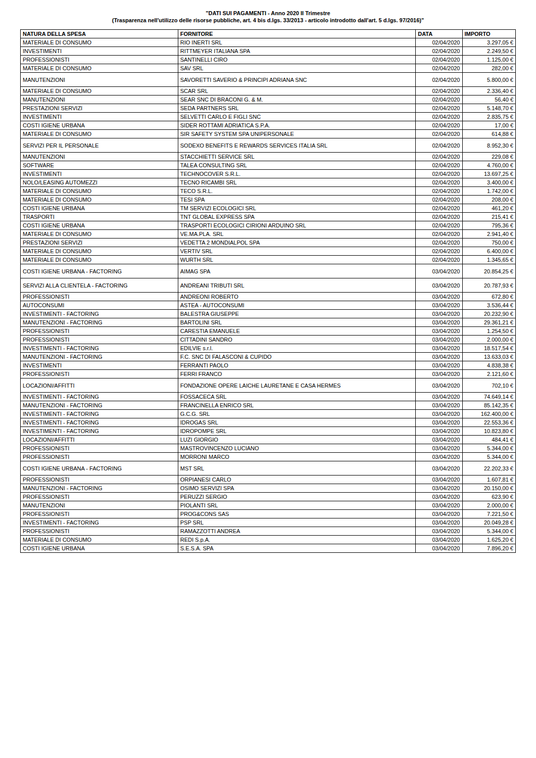"DATI SUI PAGAMENTI - Anno 2020 II Trimestre
(Trasparenza nell'utilizzo delle risorse pubbliche, art. 4 bis d.lgs. 33/2013 - articolo introdotto dall'art. 5 d.lgs. 97/2016)"
| NATURA DELLA SPESA | FORNITORE | DATA | IMPORTO |
| --- | --- | --- | --- |
| MATERIALE DI CONSUMO | RIO INERTI SRL | 02/04/2020 | 3.297,05 € |
| INVESTIMENTI | RITTMEYER ITALIANA SPA | 02/04/2020 | 2.249,50 € |
| PROFESSIONISTI | SANTINELLI CIRO | 02/04/2020 | 1.125,00 € |
| MATERIALE DI CONSUMO | SAV SRL | 02/04/2020 | 282,00 € |
| MANUTENZIONI | SAVORETTI SAVERIO & PRINCIPI ADRIANA SNC | 02/04/2020 | 5.800,00 € |
| MATERIALE DI CONSUMO | SCAR SRL | 02/04/2020 | 2.336,40 € |
| MANUTENZIONI | SEAR SNC DI BRACONI G. & M. | 02/04/2020 | 56,40 € |
| PRESTAZIONI SERVIZI | SEDA PARTNERS SRL | 02/04/2020 | 5.148,70 € |
| INVESTIMENTI | SELVETTI CARLO E FIGLI SNC | 02/04/2020 | 2.835,75 € |
| COSTI IGIENE URBANA | SIDER ROTTAMI ADRIATICA S.P.A. | 02/04/2020 | 17,00 € |
| MATERIALE DI CONSUMO | SIR SAFETY SYSTEM SPA UNIPERSONALE | 02/04/2020 | 614,88 € |
| SERVIZI PER IL PERSONALE | SODEXO BENEFITS E REWARDS SERVICES ITALIA SRL | 02/04/2020 | 8.952,30 € |
| MANUTENZIONI | STACCHIETTI SERVICE SRL | 02/04/2020 | 229,08 € |
| SOFTWARE | TALEA CONSULTING SRL | 02/04/2020 | 4.760,00 € |
| INVESTIMENTI | TECHNOCOVER S.R.L. | 02/04/2020 | 13.697,25 € |
| NOLO/LEASING AUTOMEZZI | TECNO RICAMBI SRL | 02/04/2020 | 3.400,00 € |
| MATERIALE DI CONSUMO | TECO S.R.L. | 02/04/2020 | 1.742,00 € |
| MATERIALE DI CONSUMO | TESI SPA | 02/04/2020 | 208,00 € |
| COSTI IGIENE URBANA | TM SERVIZI ECOLOGICI SRL | 02/04/2020 | 461,20 € |
| TRASPORTI | TNT GLOBAL EXPRESS SPA | 02/04/2020 | 215,41 € |
| COSTI IGIENE URBANA | TRASPORTI ECOLOGICI CIRIONI ARDUINO SRL | 02/04/2020 | 795,36 € |
| MATERIALE DI CONSUMO | VE.MA.PLA. SRL | 02/04/2020 | 2.941,40 € |
| PRESTAZIONI SERVIZI | VEDETTA 2 MONDIALPOL SPA | 02/04/2020 | 750,00 € |
| MATERIALE DI CONSUMO | VERTIV SRL | 02/04/2020 | 6.400,00 € |
| MATERIALE DI CONSUMO | WURTH SRL | 02/04/2020 | 1.345,65 € |
| COSTI IGIENE URBANA - FACTORING | AIMAG SPA | 03/04/2020 | 20.854,25 € |
| SERVIZI ALLA CLIENTELA - FACTORING | ANDREANI TRIBUTI SRL | 03/04/2020 | 20.787,93 € |
| PROFESSIONISTI | ANDREONI ROBERTO | 03/04/2020 | 672,80 € |
| AUTOCONSUMI | ASTEA - AUTOCONSUMI | 03/04/2020 | 3.536,44 € |
| INVESTIMENTI - FACTORING | BALESTRA GIUSEPPE | 03/04/2020 | 20.232,90 € |
| MANUTENZIONI - FACTORING | BARTOLINI SRL | 03/04/2020 | 29.361,21 € |
| PROFESSIONISTI | CARESTIA EMANUELE | 03/04/2020 | 1.254,50 € |
| PROFESSIONISTI | CITTADINI SANDRO | 03/04/2020 | 2.000,00 € |
| INVESTIMENTI - FACTORING | EDILVIE s.r.l. | 03/04/2020 | 18.517,54 € |
| MANUTENZIONI - FACTORING | F.C. SNC DI FALASCONI & CUPIDO | 03/04/2020 | 13.633,03 € |
| INVESTIMENTI | FERRANTI PAOLO | 03/04/2020 | 4.838,38 € |
| PROFESSIONISTI | FERRI FRANCO | 03/04/2020 | 2.121,60 € |
| LOCAZIONI/AFFITTI | FONDAZIONE OPERE LAICHE LAURETANE E CASA HERMES | 03/04/2020 | 702,10 € |
| INVESTIMENTI - FACTORING | FOSSACECA SRL | 03/04/2020 | 74.649,14 € |
| MANUTENZIONI - FACTORING | FRANCINELLA ENRICO SRL | 03/04/2020 | 85.142,35 € |
| INVESTIMENTI - FACTORING | G.C.G. SRL | 03/04/2020 | 162.400,00 € |
| INVESTIMENTI - FACTORING | IDROGAS SRL | 03/04/2020 | 22.553,36 € |
| INVESTIMENTI - FACTORING | IDROPOMPE SRL | 03/04/2020 | 10.823,80 € |
| LOCAZIONI/AFFITTI | LUZI GIORGIO | 03/04/2020 | 484,41 € |
| PROFESSIONISTI | MASTROVINCENZO LUCIANO | 03/04/2020 | 5.344,00 € |
| PROFESSIONISTI | MORRONI MARCO | 03/04/2020 | 5.344,00 € |
| COSTI IGIENE URBANA - FACTORING | MST SRL | 03/04/2020 | 22.202,33 € |
| PROFESSIONISTI | ORPIANESI CARLO | 03/04/2020 | 1.607,81 € |
| MANUTENZIONI - FACTORING | OSIMO SERVIZI SPA | 03/04/2020 | 20.150,00 € |
| PROFESSIONISTI | PERUZZI SERGIO | 03/04/2020 | 623,90 € |
| MANUTENZIONI | PIOLANTI SRL | 03/04/2020 | 2.000,00 € |
| PROFESSIONISTI | PROG&CONS SAS | 03/04/2020 | 7.221,50 € |
| INVESTIMENTI - FACTORING | PSP SRL | 03/04/2020 | 20.049,28 € |
| PROFESSIONISTI | RAMAZZOTTI ANDREA | 03/04/2020 | 5.344,00 € |
| MATERIALE DI CONSUMO | REDI S.p.A. | 03/04/2020 | 1.625,20 € |
| COSTI IGIENE URBANA | S.E.S.A. SPA | 03/04/2020 | 7.896,20 € |